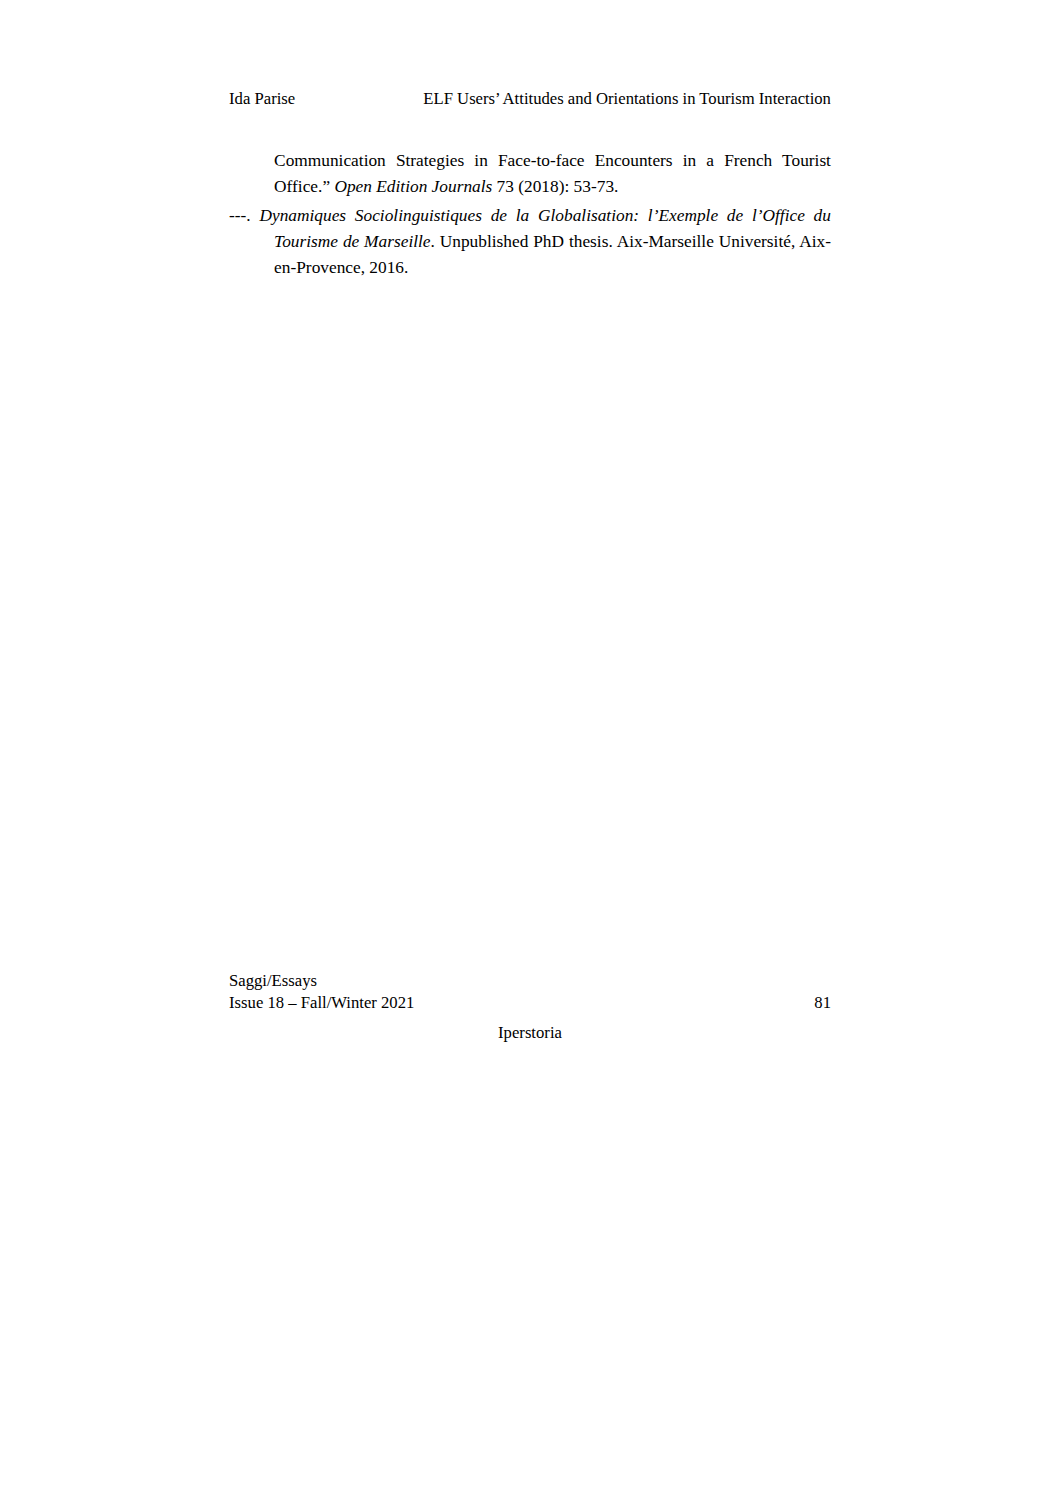Ida Parise ELF Users’ Attitudes and Orientations in Tourism Interaction
Communication Strategies in Face-to-face Encounters in a French Tourist Office.” Open Edition Journals 73 (2018): 53-73.
---. Dynamiques Sociolinguistiques de la Globalisation: l’Exemple de l’Office du Tourisme de Marseille. Unpublished PhD thesis. Aix-Marseille Université, Aix-en-Provence, 2016.
Saggi/Essays
Issue 18 – Fall/Winter 2021
81
Iperstoria